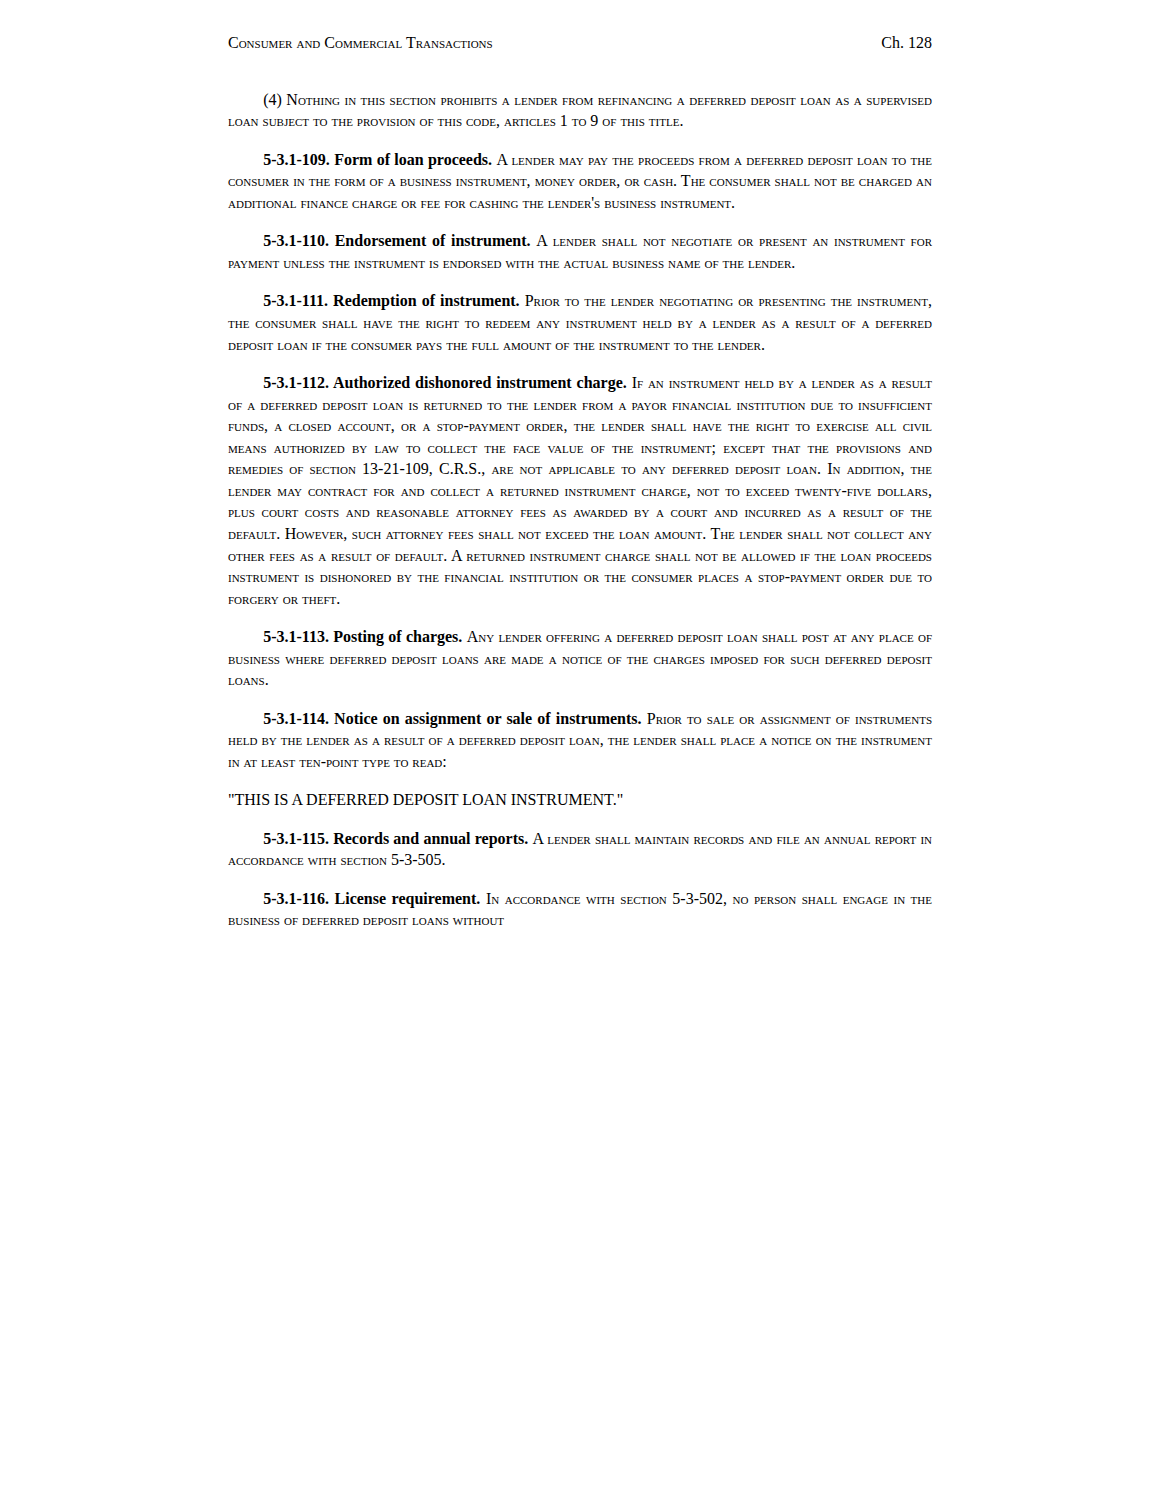Consumer and Commercial Transactions Ch. 128
(4) Nothing in this section prohibits a lender from refinancing a deferred deposit loan as a supervised loan subject to the provision of this code, articles 1 to 9 of this title.
5-3.1-109. Form of loan proceeds. A lender may pay the proceeds from a deferred deposit loan to the consumer in the form of a business instrument, money order, or cash. The consumer shall not be charged an additional finance charge or fee for cashing the lender's business instrument.
5-3.1-110. Endorsement of instrument. A lender shall not negotiate or present an instrument for payment unless the instrument is endorsed with the actual business name of the lender.
5-3.1-111. Redemption of instrument. Prior to the lender negotiating or presenting the instrument, the consumer shall have the right to redeem any instrument held by a lender as a result of a deferred deposit loan if the consumer pays the full amount of the instrument to the lender.
5-3.1-112. Authorized dishonored instrument charge. If an instrument held by a lender as a result of a deferred deposit loan is returned to the lender from a payor financial institution due to insufficient funds, a closed account, or a stop-payment order, the lender shall have the right to exercise all civil means authorized by law to collect the face value of the instrument; except that the provisions and remedies of section 13-21-109, C.R.S., are not applicable to any deferred deposit loan. In addition, the lender may contract for and collect a returned instrument charge, not to exceed twenty-five dollars, plus court costs and reasonable attorney fees as awarded by a court and incurred as a result of the default. However, such attorney fees shall not exceed the loan amount. The lender shall not collect any other fees as a result of default. A returned instrument charge shall not be allowed if the loan proceeds instrument is dishonored by the financial institution or the consumer places a stop-payment order due to forgery or theft.
5-3.1-113. Posting of charges. Any lender offering a deferred deposit loan shall post at any place of business where deferred deposit loans are made a notice of the charges imposed for such deferred deposit loans.
5-3.1-114. Notice on assignment or sale of instruments. Prior to sale or assignment of instruments held by the lender as a result of a deferred deposit loan, the lender shall place a notice on the instrument in at least ten-point type to read:
"THIS IS A DEFERRED DEPOSIT LOAN INSTRUMENT."
5-3.1-115. Records and annual reports. A lender shall maintain records and file an annual report in accordance with section 5-3-505.
5-3.1-116. License requirement. In accordance with section 5-3-502, no person shall engage in the business of deferred deposit loans without